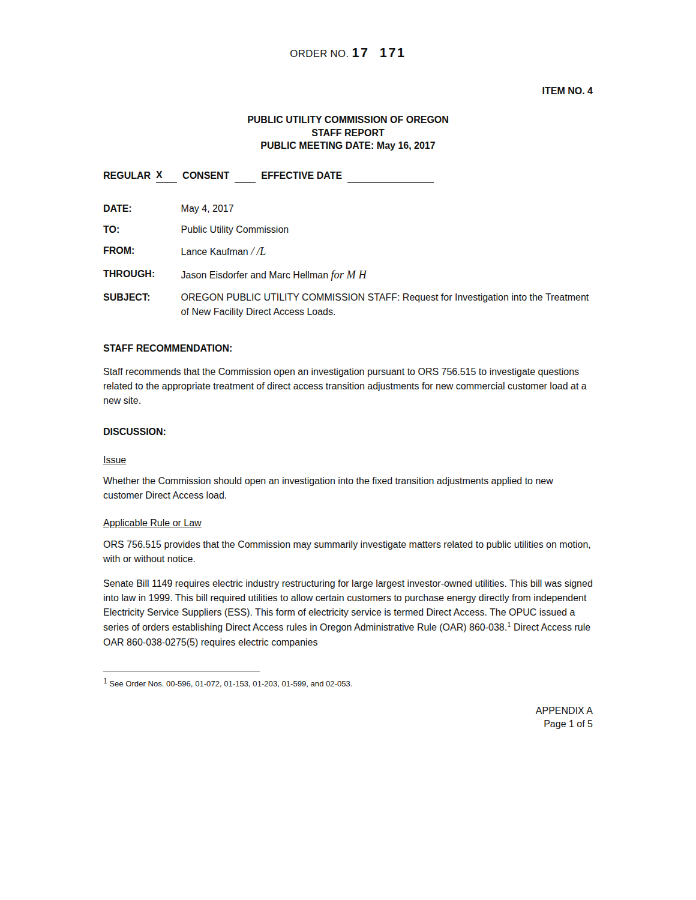ORDER NO. 17 171
ITEM NO. 4
PUBLIC UTILITY COMMISSION OF OREGON
STAFF REPORT
PUBLIC MEETING DATE: May 16, 2017
REGULAR X CONSENT EFFECTIVE DATE
| DATE: | May 4, 2017 |
| TO: | Public Utility Commission |
| FROM: | Lance Kaufman / /L |
| THROUGH: | Jason Eisdorfer and Marc Hellman for M H |
| SUBJECT: | OREGON PUBLIC UTILITY COMMISSION STAFF: Request for Investigation into the Treatment of New Facility Direct Access Loads. |
Staff Recommendation:
Staff recommends that the Commission open an investigation pursuant to ORS 756.515 to investigate questions related to the appropriate treatment of direct access transition adjustments for new commercial customer load at a new site.
Discussion:
Issue
Whether the Commission should open an investigation into the fixed transition adjustments applied to new customer Direct Access load.
Applicable Rule or Law
ORS 756.515 provides that the Commission may summarily investigate matters related to public utilities on motion, with or without notice.
Senate Bill 1149 requires electric industry restructuring for large largest investor-owned utilities. This bill was signed into law in 1999. This bill required utilities to allow certain customers to purchase energy directly from independent Electricity Service Suppliers (ESS). This form of electricity service is termed Direct Access. The OPUC issued a series of orders establishing Direct Access rules in Oregon Administrative Rule (OAR) 860-038.1 Direct Access rule OAR 860-038-0275(5) requires electric companies
1 See Order Nos. 00-596, 01-072, 01-153, 01-203, 01-599, and 02-053.
APPENDIX A
Page 1 of 5